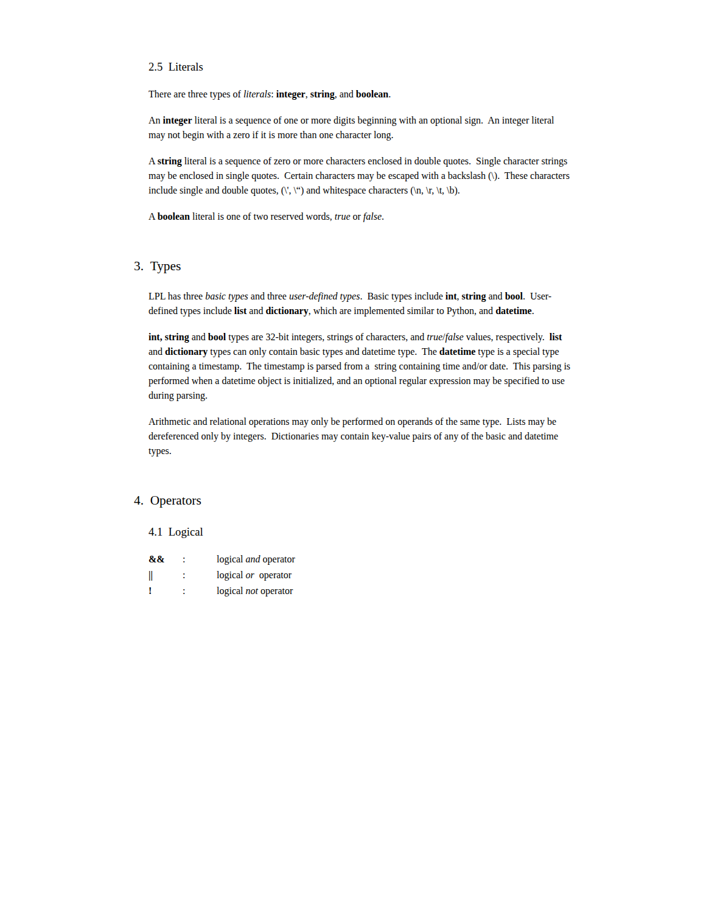2.5 Literals
There are three types of literals: integer, string, and boolean.
An integer literal is a sequence of one or more digits beginning with an optional sign. An integer literal may not begin with a zero if it is more than one character long.
A string literal is a sequence of zero or more characters enclosed in double quotes. Single character strings may be enclosed in single quotes. Certain characters may be escaped with a backslash (\). These characters include single and double quotes, (\', \“) and whitespace characters (\n, \r, \t, \b).
A boolean literal is one of two reserved words, true or false.
3. Types
LPL has three basic types and three user-defined types. Basic types include int, string and bool. User-defined types include list and dictionary, which are implemented similar to Python, and datetime.
int, string and bool types are 32-bit integers, strings of characters, and true/false values, respectively. list and dictionary types can only contain basic types and datetime type. The datetime type is a special type containing a timestamp. The timestamp is parsed from a string containing time and/or date. This parsing is performed when a datetime object is initialized, and an optional regular expression may be specified to use during parsing.
Arithmetic and relational operations may only be performed on operands of the same type. Lists may be dereferenced only by integers. Dictionaries may contain key-value pairs of any of the basic and datetime types.
4. Operators
4.1 Logical
| && | : | logical and operator |
| // | : | logical or operator |
| ! | : | logical not operator |